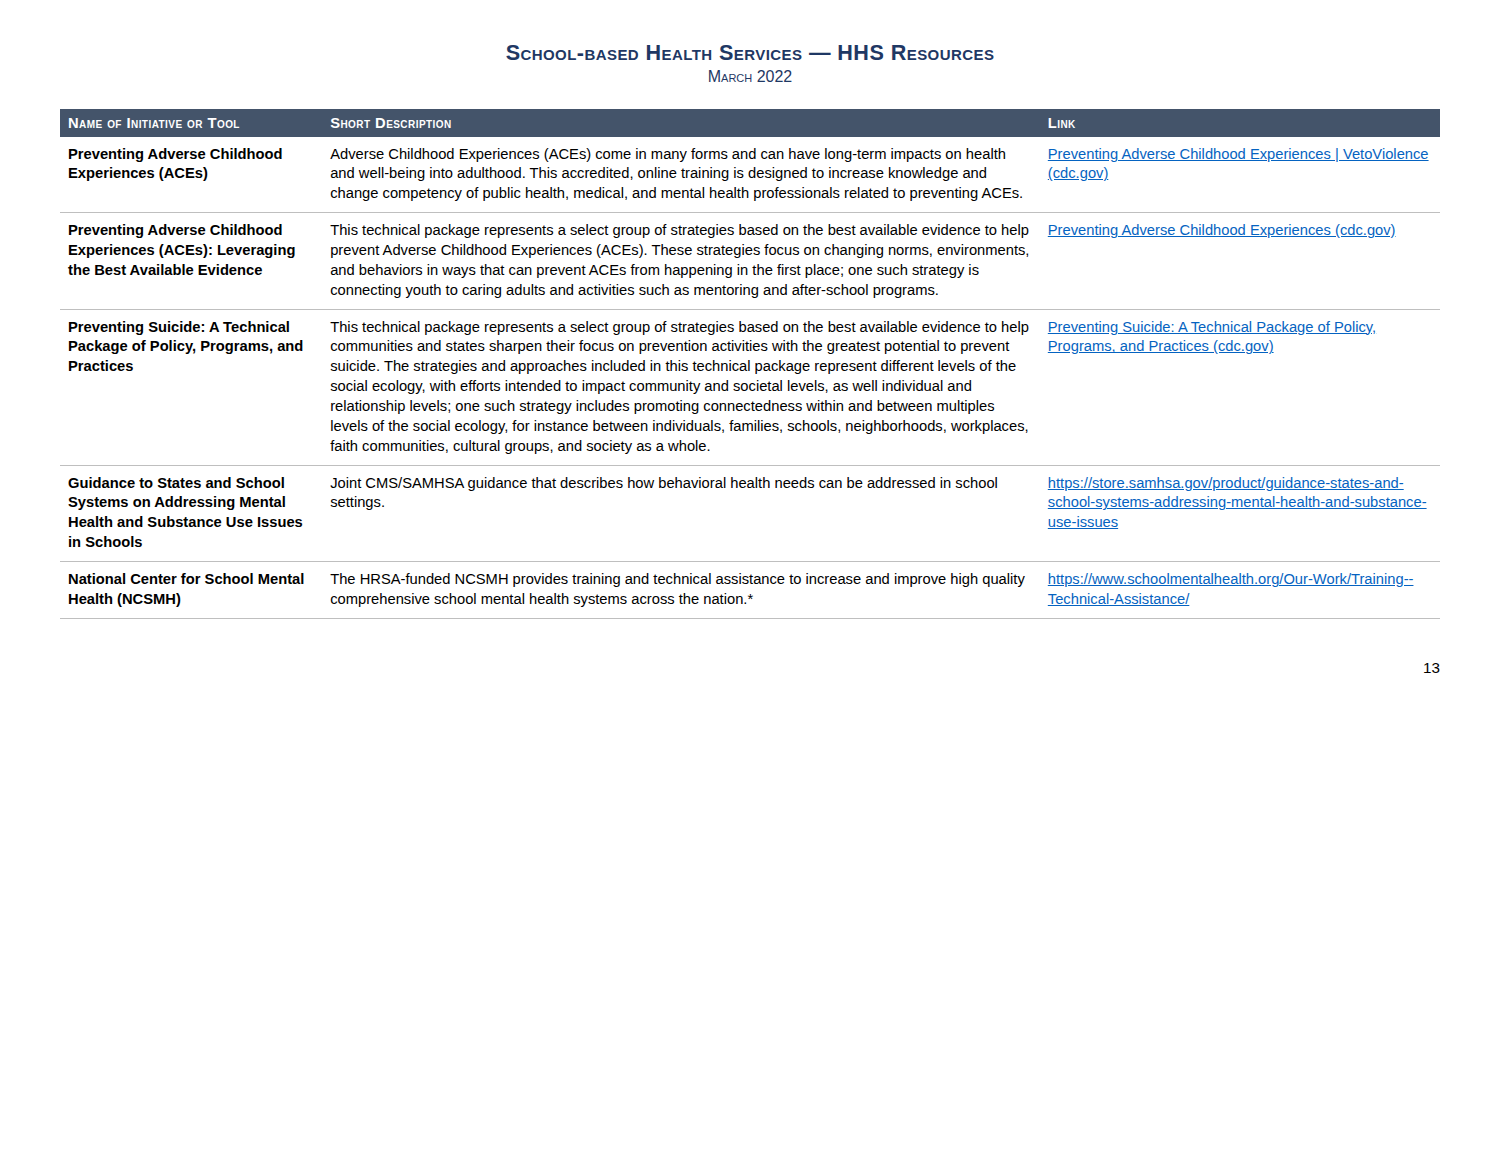School-based Health Services — HHS Resources
March 2022
| Name of Initiative or Tool | Short Description | Link |
| --- | --- | --- |
| Preventing Adverse Childhood Experiences (ACEs) | Adverse Childhood Experiences (ACEs) come in many forms and can have long-term impacts on health and well-being into adulthood. This accredited, online training is designed to increase knowledge and change competency of public health, medical, and mental health professionals related to preventing ACEs. | Preventing Adverse Childhood Experiences / VetoViolence (cdc.gov) |
| Preventing Adverse Childhood Experiences (ACEs): Leveraging the Best Available Evidence | This technical package represents a select group of strategies based on the best available evidence to help prevent Adverse Childhood Experiences (ACEs). These strategies focus on changing norms, environments, and behaviors in ways that can prevent ACEs from happening in the first place; one such strategy is connecting youth to caring adults and activities such as mentoring and after-school programs. | Preventing Adverse Childhood Experiences (cdc.gov) |
| Preventing Suicide: A Technical Package of Policy, Programs, and Practices | This technical package represents a select group of strategies based on the best available evidence to help communities and states sharpen their focus on prevention activities with the greatest potential to prevent suicide. The strategies and approaches included in this technical package represent different levels of the social ecology, with efforts intended to impact community and societal levels, as well individual and relationship levels; one such strategy includes promoting connectedness within and between multiples levels of the social ecology, for instance between individuals, families, schools, neighborhoods, workplaces, faith communities, cultural groups, and society as a whole. | Preventing Suicide: A Technical Package of Policy, Programs, and Practices (cdc.gov) |
| Guidance to States and School Systems on Addressing Mental Health and Substance Use Issues in Schools | Joint CMS/SAMHSA guidance that describes how behavioral health needs can be addressed in school settings. | https://store.samhsa.gov/product/guidance-states-and-school-systems-addressing-mental-health-and-substance-use-issues |
| National Center for School Mental Health (NCSMH) | The HRSA-funded NCSMH provides training and technical assistance to increase and improve high quality comprehensive school mental health systems across the nation.* | https://www.schoolmentalhealth.org/Our-Work/Training--Technical-Assistance/ |
13